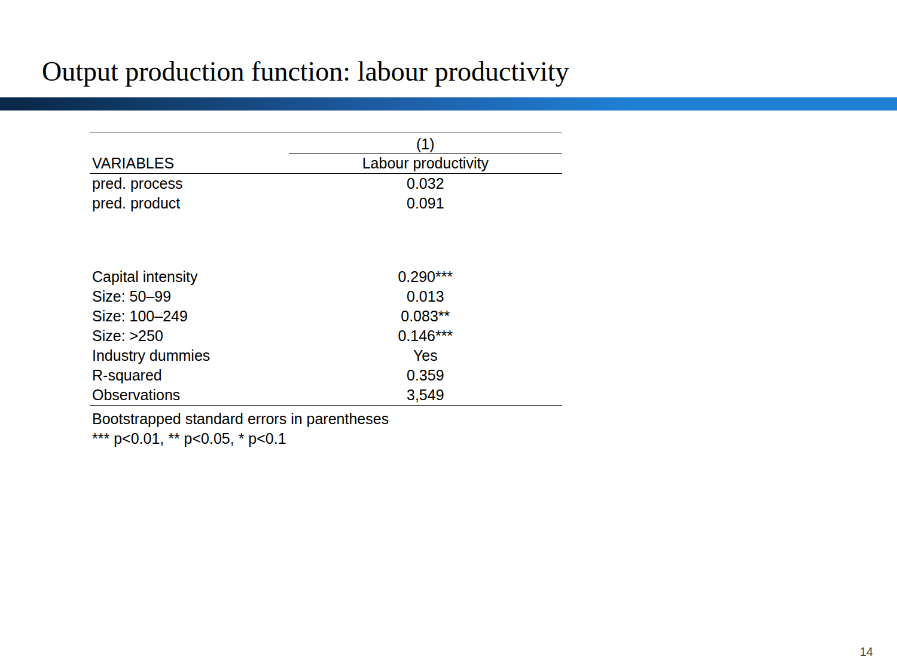Output production function: labour productivity
| | (1) |
| VARIABLES | Labour productivity |
| pred. process | 0.032 |
| pred. product | 0.091 |
| Capital intensity | 0.290*** |
| Size: 50–99 | 0.013 |
| Size: 100–249 | 0.083** |
| Size: >250 | 0.146*** |
| Industry dummies | Yes |
| R-squared | 0.359 |
| Observations | 3,549 |
Bootstrapped standard errors in parentheses
*** p<0.01, ** p<0.05, * p<0.1
14